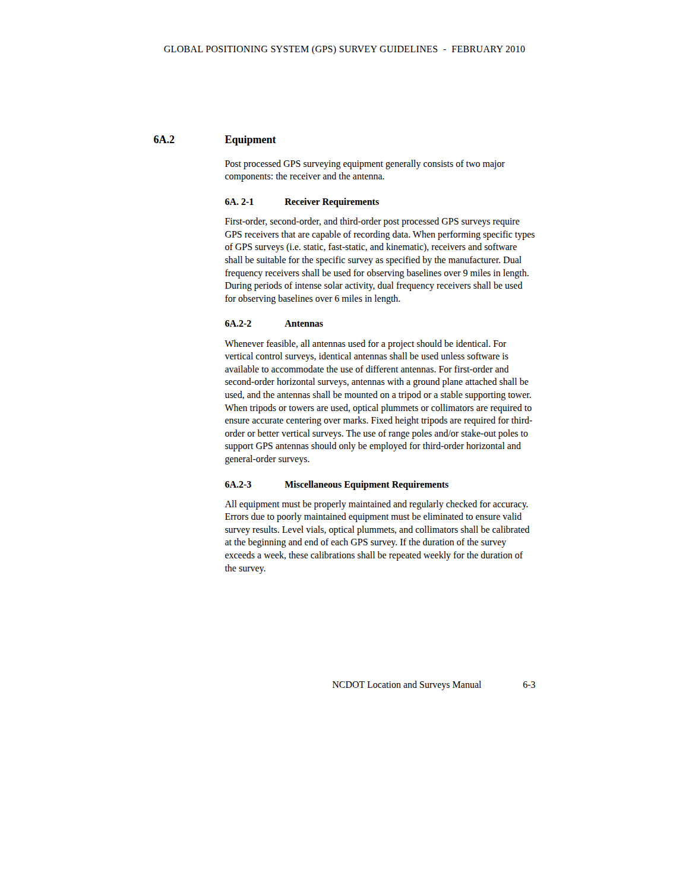GLOBAL POSITIONING SYSTEM (GPS) SURVEY GUIDELINES - FEBRUARY 2010
6A.2
Equipment
Post processed GPS surveying equipment generally consists of two major components: the receiver and the antenna.
6A. 2-1 Receiver Requirements
First-order, second-order, and third-order post processed GPS surveys require GPS receivers that are capable of recording data. When performing specific types of GPS surveys (i.e. static, fast-static, and kinematic), receivers and software shall be suitable for the specific survey as specified by the manufacturer. Dual frequency receivers shall be used for observing baselines over 9 miles in length. During periods of intense solar activity, dual frequency receivers shall be used for observing baselines over 6 miles in length.
6A.2-2 Antennas
Whenever feasible, all antennas used for a project should be identical. For vertical control surveys, identical antennas shall be used unless software is available to accommodate the use of different antennas. For first-order and second-order horizontal surveys, antennas with a ground plane attached shall be used, and the antennas shall be mounted on a tripod or a stable supporting tower. When tripods or towers are used, optical plummets or collimators are required to ensure accurate centering over marks. Fixed height tripods are required for third-order or better vertical surveys. The use of range poles and/or stake-out poles to support GPS antennas should only be employed for third-order horizontal and general-order surveys.
6A.2-3 Miscellaneous Equipment Requirements
All equipment must be properly maintained and regularly checked for accuracy. Errors due to poorly maintained equipment must be eliminated to ensure valid survey results. Level vials, optical plummets, and collimators shall be calibrated at the beginning and end of each GPS survey. If the duration of the survey exceeds a week, these calibrations shall be repeated weekly for the duration of the survey.
NCDOT Location and Surveys Manual 6-3